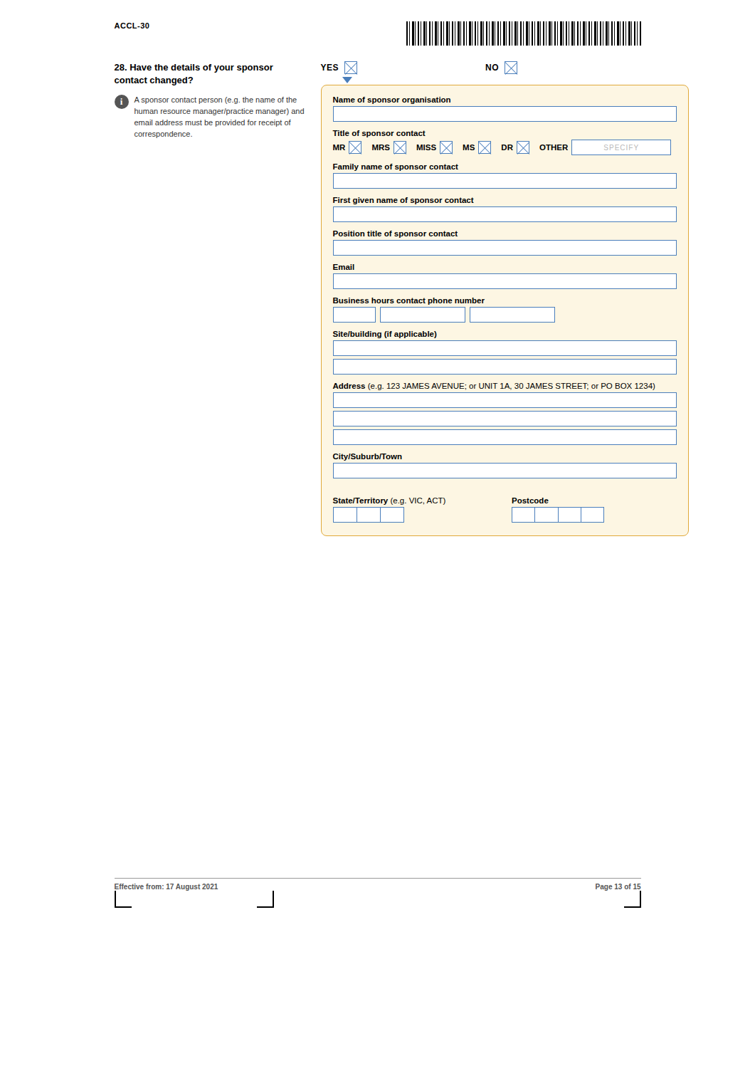ACCL-30
28. Have the details of your sponsor contact changed?
i
A sponsor contact person (e.g. the name of the human resource manager/practice manager) and email address must be provided for receipt of correspondence.
YES NO
Name of sponsor organisation
Title of sponsor contact
MR MRS MISS MS DR OTHER SPECIFY
Family name of sponsor contact
First given name of sponsor contact
Position title of sponsor contact
Email
Business hours contact phone number
Site/building (if applicable)
Address (e.g. 123 JAMES AVENUE; or UNIT 1A, 30 JAMES STREET; or PO BOX 1234)
City/Suburb/Town
State/Territory (e.g. VIC, ACT)
Postcode
Effective from: 17 August 2021
Page 13 of 15